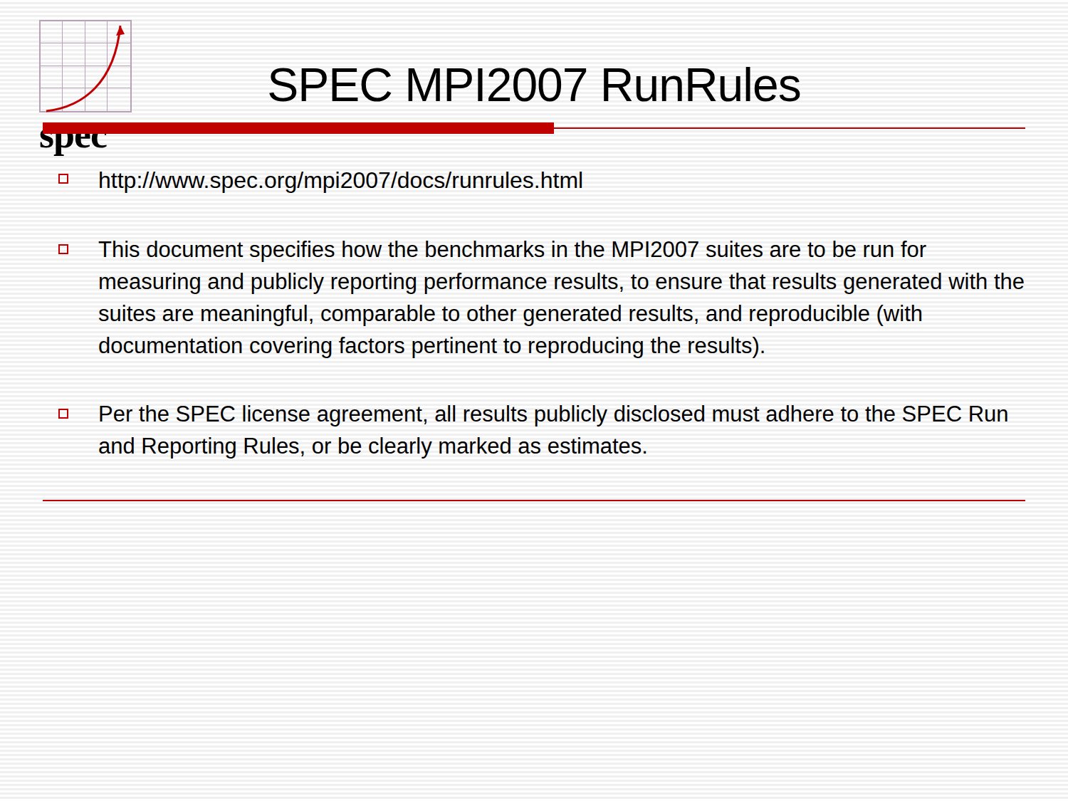spec
SPEC MPI2007 RunRules
http://www.spec.org/mpi2007/docs/runrules.html
This document specifies how the benchmarks in the MPI2007 suites are to be run for measuring and publicly reporting performance results, to ensure that results generated with the suites are meaningful, comparable to other generated results, and reproducible (with documentation covering factors pertinent to reproducing the results).
Per the SPEC license agreement, all results publicly disclosed must adhere to the SPEC Run and Reporting Rules, or be clearly marked as estimates.